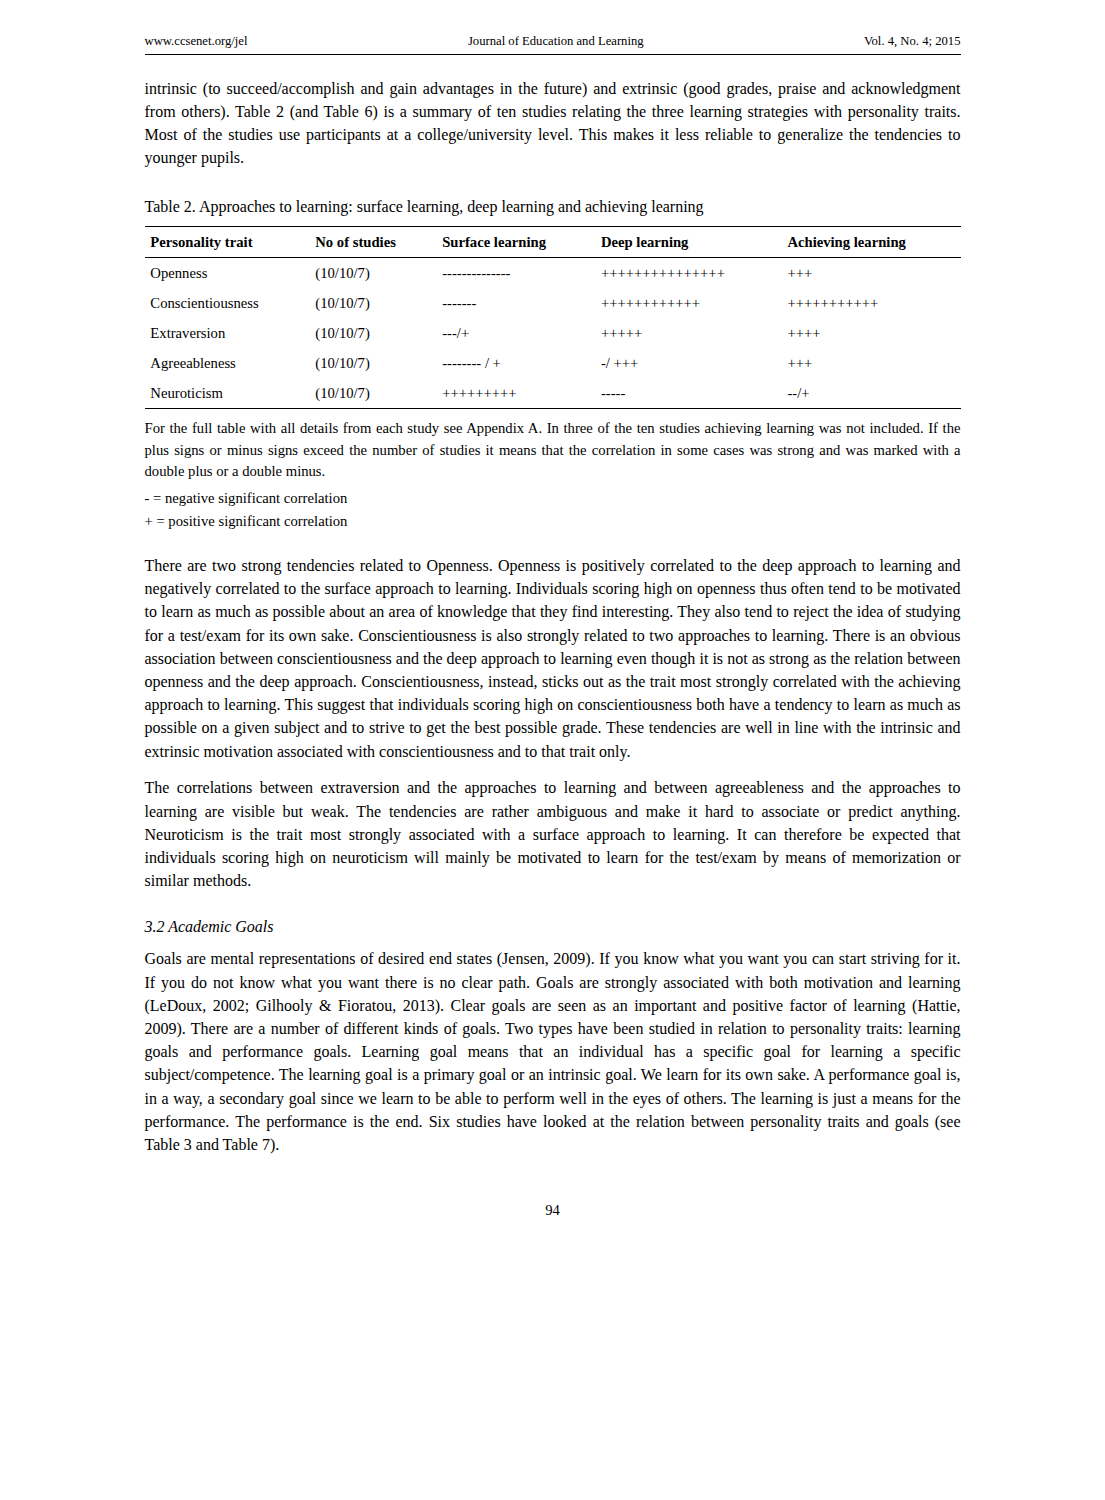www.ccsenet.org/jel
Journal of Education and Learning
Vol. 4, No. 4; 2015
intrinsic (to succeed/accomplish and gain advantages in the future) and extrinsic (good grades, praise and acknowledgment from others). Table 2 (and Table 6) is a summary of ten studies relating the three learning strategies with personality traits. Most of the studies use participants at a college/university level. This makes it less reliable to generalize the tendencies to younger pupils.
Table 2. Approaches to learning: surface learning, deep learning and achieving learning
| Personality trait | No of studies | Surface learning | Deep learning | Achieving learning |
| --- | --- | --- | --- | --- |
| Openness | (10/10/7) | -------------- | +++++++++++++++ | +++ |
| Conscientiousness | (10/10/7) | ------- | ++++++++++++ | +++++++++++ |
| Extraversion | (10/10/7) | ---/+ | +++++ | ++++ |
| Agreeableness | (10/10/7) | -------- / + | -/ +++ | +++ |
| Neuroticism | (10/10/7) | +++++++++ | ----- | --/+ |
For the full table with all details from each study see Appendix A. In three of the ten studies achieving learning was not included. If the plus signs or minus signs exceed the number of studies it means that the correlation in some cases was strong and was marked with a double plus or a double minus.
- = negative significant correlation
+ = positive significant correlation
There are two strong tendencies related to Openness. Openness is positively correlated to the deep approach to learning and negatively correlated to the surface approach to learning. Individuals scoring high on openness thus often tend to be motivated to learn as much as possible about an area of knowledge that they find interesting. They also tend to reject the idea of studying for a test/exam for its own sake. Conscientiousness is also strongly related to two approaches to learning. There is an obvious association between conscientiousness and the deep approach to learning even though it is not as strong as the relation between openness and the deep approach. Conscientiousness, instead, sticks out as the trait most strongly correlated with the achieving approach to learning. This suggest that individuals scoring high on conscientiousness both have a tendency to learn as much as possible on a given subject and to strive to get the best possible grade. These tendencies are well in line with the intrinsic and extrinsic motivation associated with conscientiousness and to that trait only.
The correlations between extraversion and the approaches to learning and between agreeableness and the approaches to learning are visible but weak. The tendencies are rather ambiguous and make it hard to associate or predict anything. Neuroticism is the trait most strongly associated with a surface approach to learning. It can therefore be expected that individuals scoring high on neuroticism will mainly be motivated to learn for the test/exam by means of memorization or similar methods.
3.2 Academic Goals
Goals are mental representations of desired end states (Jensen, 2009). If you know what you want you can start striving for it. If you do not know what you want there is no clear path. Goals are strongly associated with both motivation and learning (LeDoux, 2002; Gilhooly & Fioratou, 2013). Clear goals are seen as an important and positive factor of learning (Hattie, 2009). There are a number of different kinds of goals. Two types have been studied in relation to personality traits: learning goals and performance goals. Learning goal means that an individual has a specific goal for learning a specific subject/competence. The learning goal is a primary goal or an intrinsic goal. We learn for its own sake. A performance goal is, in a way, a secondary goal since we learn to be able to perform well in the eyes of others. The learning is just a means for the performance. The performance is the end. Six studies have looked at the relation between personality traits and goals (see Table 3 and Table 7).
94